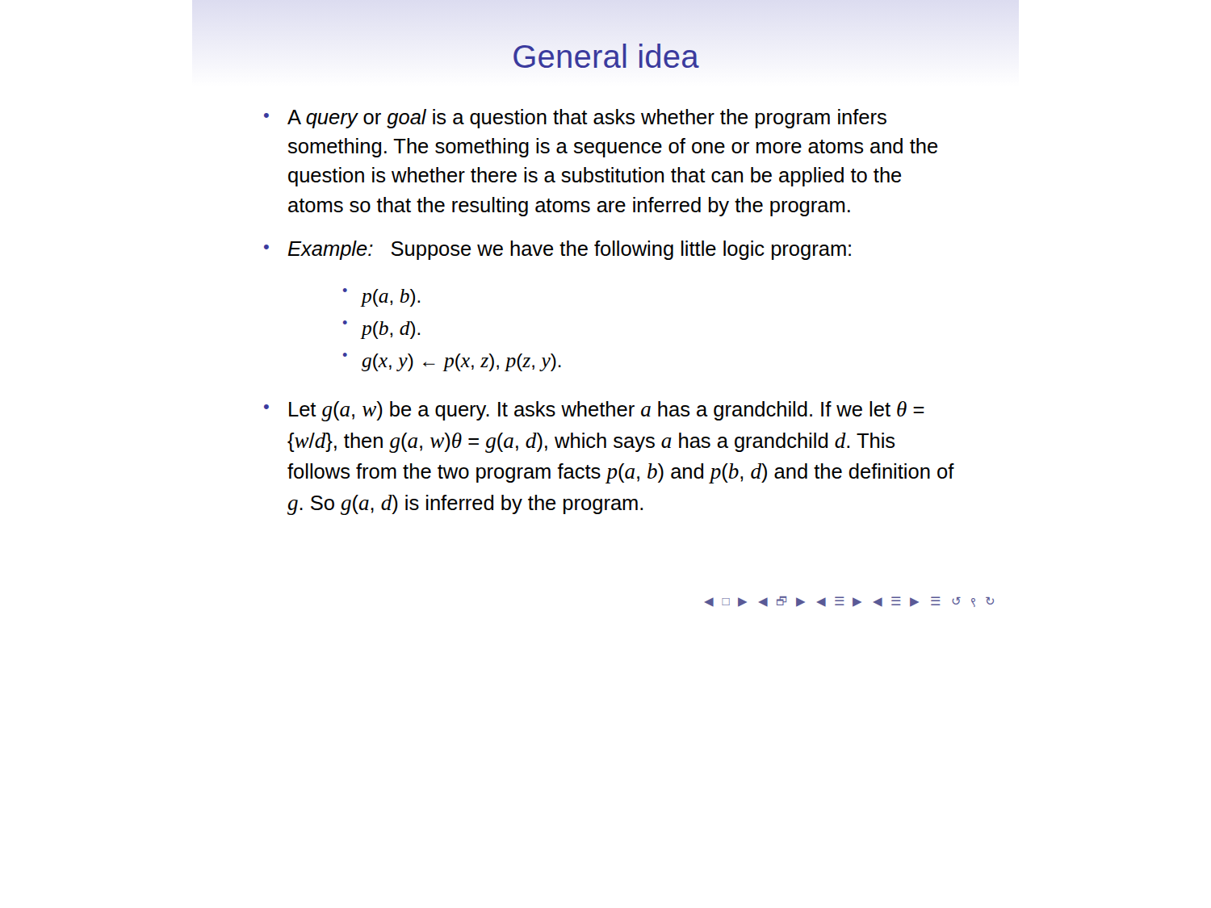General idea
A query or goal is a question that asks whether the program infers something. The something is a sequence of one or more atoms and the question is whether there is a substitution that can be applied to the atoms so that the resulting atoms are inferred by the program.
Example: Suppose we have the following little logic program:
p(a, b).
p(b, d).
g(x, y) ← p(x, z), p(z, y).
Let g(a, w) be a query. It asks whether a has a grandchild. If we let θ = {w/d}, then g(a, w)θ = g(a, d), which says a has a grandchild d. This follows from the two program facts p(a, b) and p(b, d) and the definition of g. So g(a, d) is inferred by the program.
◀ □ ▶◀ 🗗 ▶◀ ☰ ▶◀ ☰ ▶☰↺ ९ ↻